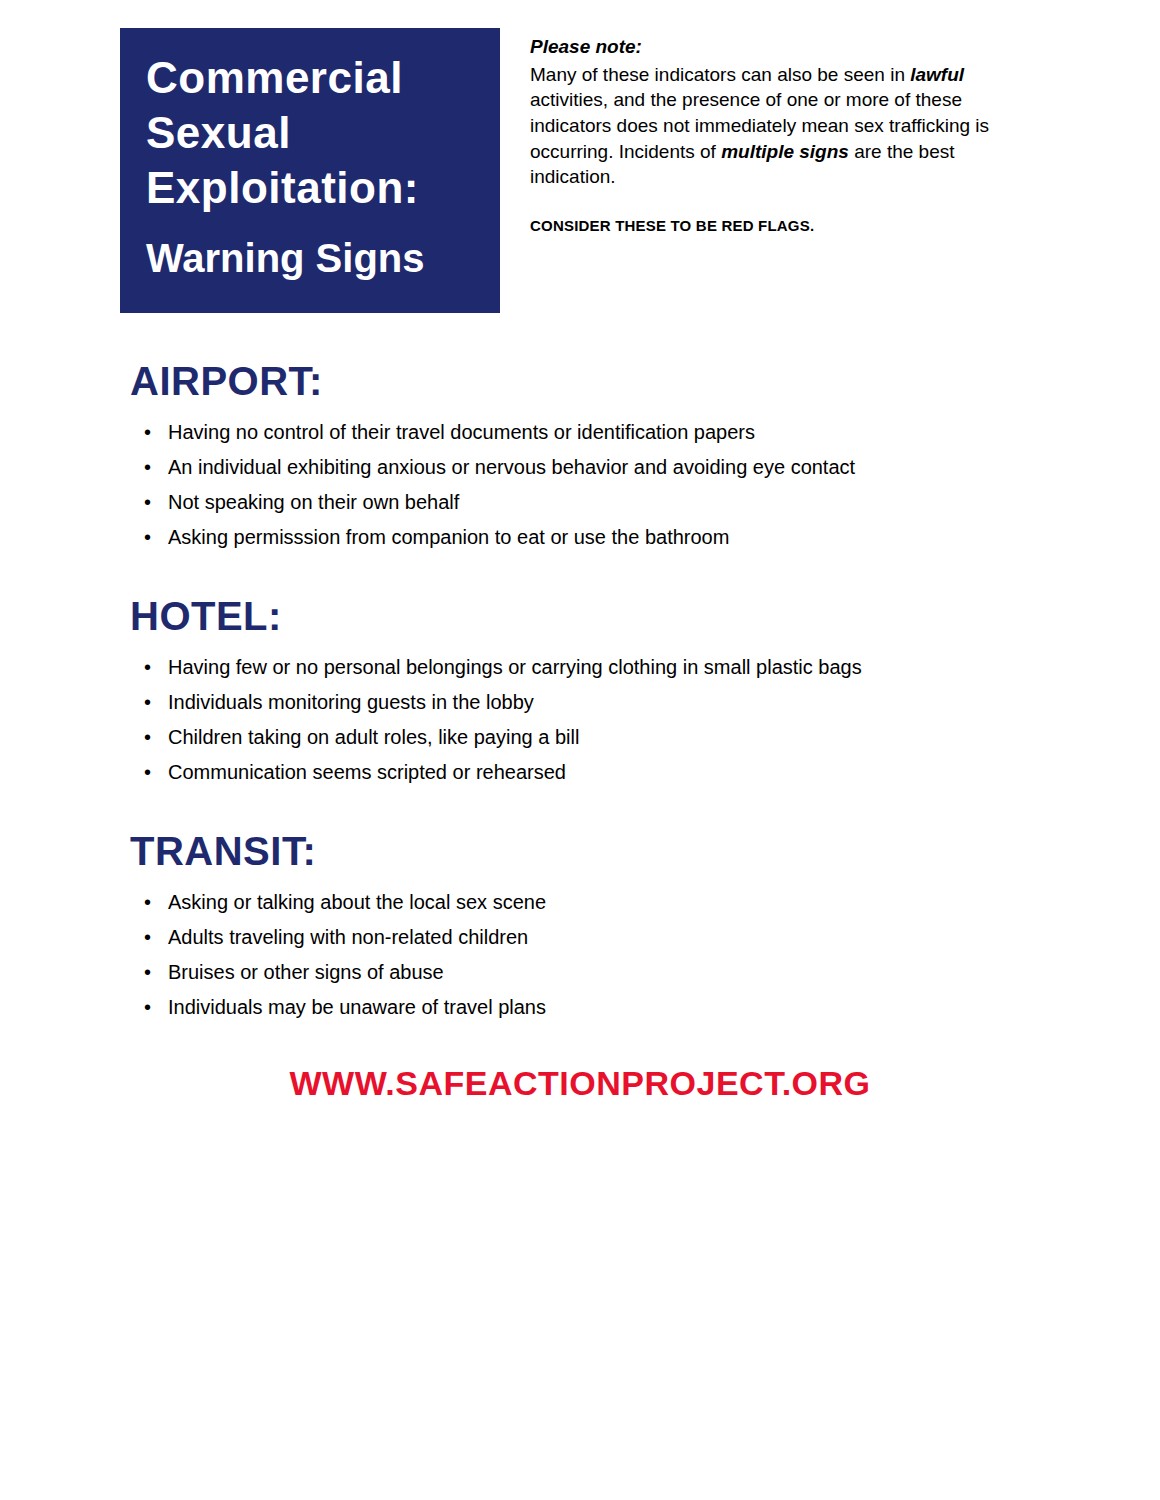Commercial Sexual Exploitation:
Warning Signs
Please note:
Many of these indicators can also be seen in lawful activities, and the presence of one or more of these indicators does not immediately mean sex trafficking is occurring. Incidents of multiple signs are the best indication.
CONSIDER THESE TO BE RED FLAGS.
AIRPORT:
Having no control of their travel documents or identification papers
An individual exhibiting anxious or nervous behavior and avoiding eye contact
Not speaking on their own behalf
Asking permisssion from companion to eat or use the bathroom
HOTEL:
Having few or no personal belongings or carrying clothing in small plastic bags
Individuals monitoring guests in the lobby
Children taking on adult roles, like paying a bill
Communication seems scripted or rehearsed
TRANSIT:
Asking or talking about the local sex scene
Adults traveling with non-related children
Bruises or other signs of abuse
Individuals may be unaware of travel plans
WWW.SAFEACTIONPROJECT.ORG